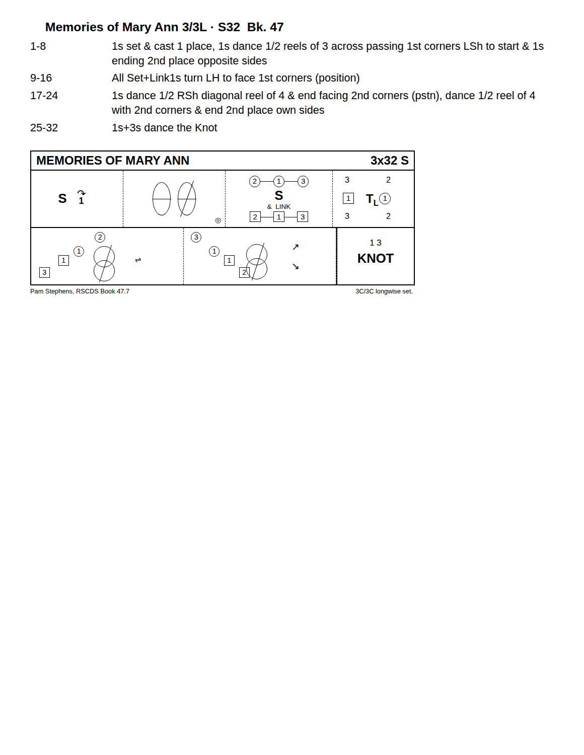Memories of Mary Ann 3/3L · S32 Bk. 47
| 1-8 | 1s set & cast 1 place, 1s dance 1/2 reels of 3 across passing 1st corners LSh to start & 1s ending 2nd place opposite sides |
| 9-16 | All Set+Link1s turn LH to face 1st corners (position) |
| 17-24 | 1s dance 1/2 RSh diagonal reel of 4 & end facing 2nd corners (pstn), dance 1/2 reel of 4 with 2nd corners & end 2nd place own sides |
| 25-32 | 1s+3s dance the Knot |
MEMORIES OF MARY ANN 3x32 S
S 1 ↷
◎
2 1 3
S
& LINK
2 1 3
3 2 1 TL 1 3 2
2 1 1 3 ⇌
3 1 1 2 ↗ ↘
1 3
KNOT
Pam Stephens, RSCDS Book 47.7 3C/3C longwise set.